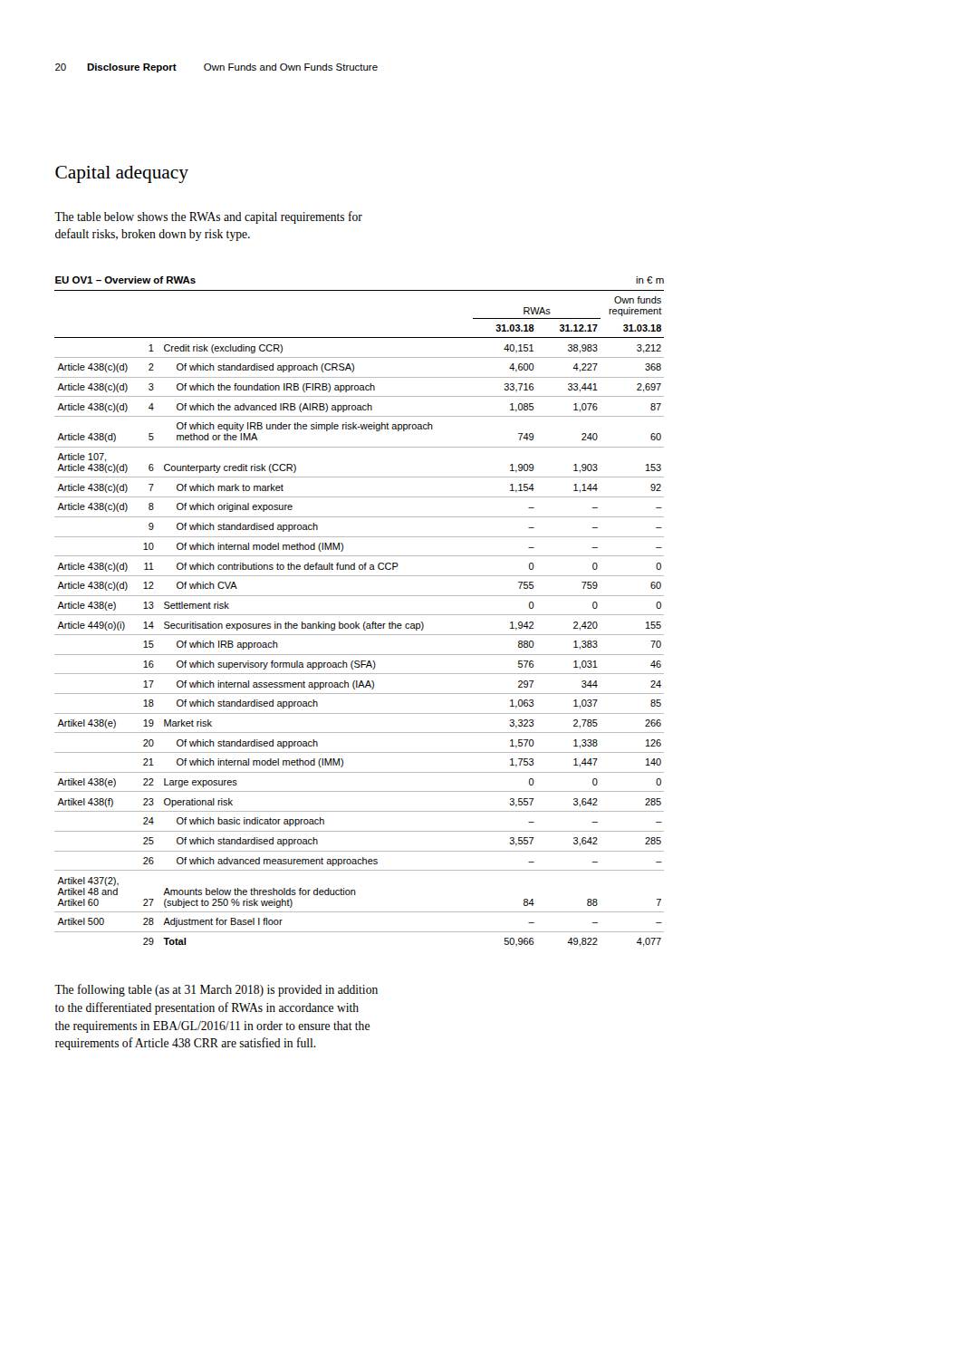20 Disclosure Report Own Funds and Own Funds Structure
Capital adequacy
The table below shows the RWAs and capital requirements for
default risks, broken down by risk type.
EU OV1 – Overview of RWAsin € m
| | | | RWAs | Own funds requirement |
| --- | --- | --- | --- | --- |
| | | | 31.03.18 | 31.12.17 | 31.03.18 |
| | 1 | Credit risk (excluding CCR) | 40,151 | 38,983 | 3,212 |
| Article 438(c)(d) | 2 | Of which standardised approach (CRSA) | 4,600 | 4,227 | 368 |
| Article 438(c)(d) | 3 | Of which the foundation IRB (FIRB) approach | 33,716 | 33,441 | 2,697 |
| Article 438(c)(d) | 4 | Of which the advanced IRB (AIRB) approach | 1,085 | 1,076 | 87 |
| Article 438(d) | 5 | Of which equity IRB under the simple risk-weight approach method or the IMA | 749 | 240 | 60 |
| Article 107, Article 438(c)(d) | 6 | Counterparty credit risk (CCR) | 1,909 | 1,903 | 153 |
| Article 438(c)(d) | 7 | Of which mark to market | 1,154 | 1,144 | 92 |
| Article 438(c)(d) | 8 | Of which original exposure | – | – | – |
| | 9 | Of which standardised approach | – | – | – |
| | 10 | Of which internal model method (IMM) | – | – | – |
| Article 438(c)(d) | 11 | Of which contributions to the default fund of a CCP | 0 | 0 | 0 |
| Article 438(c)(d) | 12 | Of which CVA | 755 | 759 | 60 |
| Article 438(e) | 13 | Settlement risk | 0 | 0 | 0 |
| Article 449(o)(i) | 14 | Securitisation exposures in the banking book (after the cap) | 1,942 | 2,420 | 155 |
| | 15 | Of which IRB approach | 880 | 1,383 | 70 |
| | 16 | Of which supervisory formula approach (SFA) | 576 | 1,031 | 46 |
| | 17 | Of which internal assessment approach (IAA) | 297 | 344 | 24 |
| | 18 | Of which standardised approach | 1,063 | 1,037 | 85 |
| Artikel 438(e) | 19 | Market risk | 3,323 | 2,785 | 266 |
| | 20 | Of which standardised approach | 1,570 | 1,338 | 126 |
| | 21 | Of which internal model method (IMM) | 1,753 | 1,447 | 140 |
| Artikel 438(e) | 22 | Large exposures | 0 | 0 | 0 |
| Artikel 438(f) | 23 | Operational risk | 3,557 | 3,642 | 285 |
| | 24 | Of which basic indicator approach | – | – | – |
| | 25 | Of which standardised approach | 3,557 | 3,642 | 285 |
| | 26 | Of which advanced measurement approaches | – | – | – |
| Artikel 437(2), Artikel 48 and Artikel 60 | 27 | Amounts below the thresholds for deduction (subject to 250 % risk weight) | 84 | 88 | 7 |
| Artikel 500 | 28 | Adjustment for Basel I floor | – | – | – |
| | 29 | Total | 50,966 | 49,822 | 4,077 |
The following table (as at 31 March 2018) is provided in addition
to the differentiated presentation of RWAs in accordance with
the requirements in EBA/GL/2016/11 in order to ensure that the
requirements of Article 438 CRR are satisfied in full.